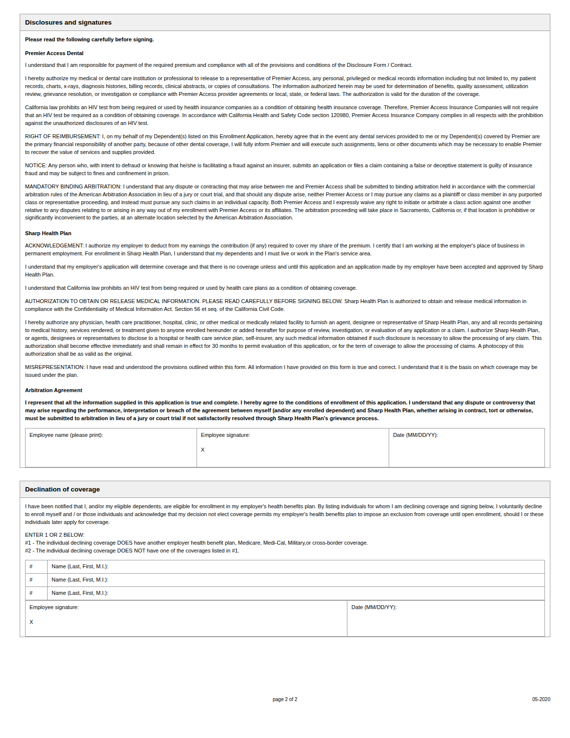Disclosures and signatures
Please read the following carefully before signing.
Premier Access Dental
I understand that I am responsible for payment of the required premium and compliance with all of the provisions and conditions of the Disclosure Form / Contract.
I hereby authorize my medical or dental care institution or professional to release to a representative of Premier Access, any personal, privileged or medical records information including but not limited to, my patient records, charts, x-rays, diagnosis histories, billing records, clinical abstracts, or copies of consultations. The information authorized herein may be used for determination of benefits, quality assessment, utilization review, grievance resolution, or investigation or compliance with Premier Access provider agreements or local, state, or federal laws. The authorization is valid for the duration of the coverage.
California law prohibits an HIV test from being required or used by health insurance companies as a condition of obtaining health insurance coverage. Therefore, Premier Access Insurance Companies will not require that an HIV test be required as a condition of obtaining coverage. In accordance with California Health and Safety Code section 120980, Premier Access Insurance Company complies in all respects with the prohibition against the unauthorized disclosures of an HIV test.
RIGHT OF REIMBURSEMENT: I, on my behalf of my Dependent(s) listed on this Enrollment Application, hereby agree that in the event any dental services provided to me or my Dependent(s) covered by Premier are the primary financial responsibility of another party, because of other dental coverage, I will fully inform Premier and will execute such assignments, liens or other documents which may be necessary to enable Premier to recover the value of services and supplies provided.
NOTICE: Any person who, with intent to defraud or knowing that he/she is facilitating a fraud against an insurer, submits an application or files a claim containing a false or deceptive statement is guilty of insurance fraud and may be subject to fines and confinement in prison.
MANDATORY BINDING ARBITRATION: I understand that any dispute or contracting that may arise between me and Premier Access shall be submitted to binding arbitration held in accordance with the commercial arbitration rules of the American Arbitration Association in lieu of a jury or court trial, and that should any dispute arise, neither Premier Access or I may pursue any claims as a plaintiff or class member in any purported class or representative proceeding, and instead must pursue any such claims in an individual capacity. Both Premier Access and I expressly waive any right to initiate or arbitrate a class action against one another relative to any disputes relating to or arising in any way out of my enrollment with Premier Access or its affiliates. The arbitration proceeding will take place in Sacramento, California or, if that location is prohibitive or significantly inconvenient to the parties, at an alternate location selected by the American Arbitration Association.
Sharp Health Plan
ACKNOWLEDGEMENT: I authorize my employer to deduct from my earnings the contribution (if any) required to cover my share of the premium. I certify that I am working at the employer's place of business in permanent employment. For enrollment in Sharp Health Plan, I understand that my dependents and I must live or work in the Plan's service area.
I understand that my employer's application will determine coverage and that there is no coverage unless and until this application and an application made by my employer have been accepted and approved by Sharp Health Plan.
I understand that California law prohibits an HIV test from being required or used by health care plans as a condition of obtaining coverage.
AUTHORIZATION TO OBTAIN OR RELEASE MEDICAL INFORMATION. PLEASE READ CAREFULLY BEFORE SIGNING BELOW. Sharp Health Plan is authorized to obtain and release medical information in compliance with the Confidentiality of Medical Information Act. Section 56 et seq. of the California Civil Code.
I hereby authorize any physician, health care practitioner, hospital, clinic, or other medical or medically related facility to furnish an agent, designee or representative of Sharp Health Plan, any and all records pertaining to medical history, services rendered, or treatment given to anyone enrolled hereunder or added hereafter for purpose of review, investigation, or evaluation of any application or a claim. I authorize Sharp Health Plan, or agents, designees or representatives to disclose to a hospital or health care service plan, self-insurer, any such medical information obtained if such disclosure is necessary to allow the processing of any claim. This authorization shall become effective immediately and shall remain in effect for 30 months to permit evaluation of this application, or for the term of coverage to allow the processing of claims. A photocopy of this authorization shall be as valid as the original.
MISREPRESENTATION: I have read and understood the provisions outlined within this form. All information I have provided on this form is true and correct. I understand that it is the basis on which coverage may be issued under the plan.
Arbitration Agreement
I represent that all the information supplied in this application is true and complete. I hereby agree to the conditions of enrollment of this application. I understand that any dispute or controversy that may arise regarding the performance, interpretation or breach of the agreement between myself (and/or any enrolled dependent) and Sharp Health Plan, whether arising in contract, tort or otherwise, must be submitted to arbitration in lieu of a jury or court trial if not satisfactorily resolved through Sharp Health Plan's grievance process.
| Employee name (please print): | Employee signature: X | Date (MM/DD/YY): |
Declination of coverage
I have been notified that I, and/or my eligible dependents, are eligible for enrollment in my employer's health benefits plan. By listing individuals for whom I am declining coverage and signing below, I voluntarily decline to enroll myself and / or those individuals and acknowledge that my decision not elect coverage permits my employer's health benefits plan to impose an exclusion from coverage until open enrollment, should I or these individuals later apply for coverage.
ENTER 1 OR 2 BELOW: #1 - The individual declining coverage DOES have another employer health benefit plan, Medicare, Medi-Cal, Military,or cross-border coverage. #2 - The individual declining coverage DOES NOT have one of the coverages listed in #1.
| # | Name (Last, First, M.I.): |
| # | Name (Last, First, M.I.): |
| # | Name (Last, First, M.I.): |
| Employee signature: X | Date (MM/DD/YY): |
page 2 of 2
05-2020